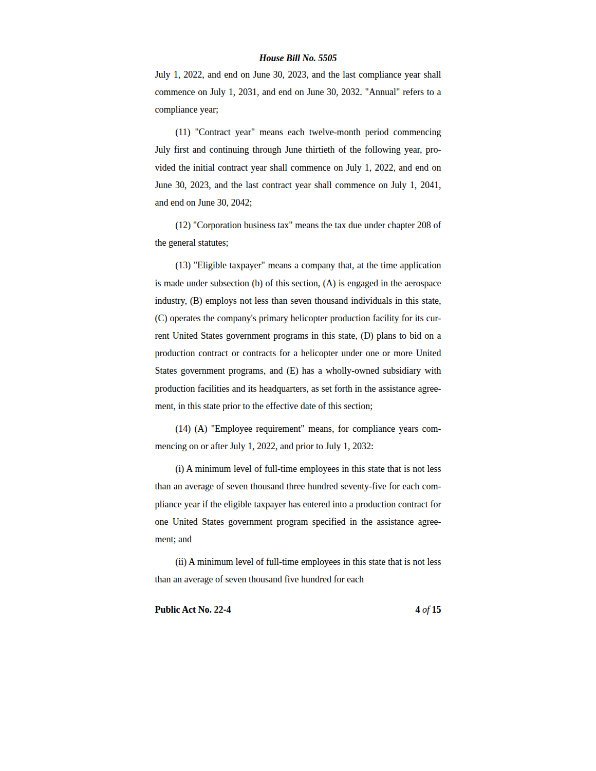House Bill No. 5505
July 1, 2022, and end on June 30, 2023, and the last compliance year shall commence on July 1, 2031, and end on June 30, 2032. "Annual" refers to a compliance year;
(11) "Contract year" means each twelve-month period commencing July first and continuing through June thirtieth of the following year, provided the initial contract year shall commence on July 1, 2022, and end on June 30, 2023, and the last contract year shall commence on July 1, 2041, and end on June 30, 2042;
(12) "Corporation business tax" means the tax due under chapter 208 of the general statutes;
(13) "Eligible taxpayer" means a company that, at the time application is made under subsection (b) of this section, (A) is engaged in the aerospace industry, (B) employs not less than seven thousand individuals in this state, (C) operates the company's primary helicopter production facility for its current United States government programs in this state, (D) plans to bid on a production contract or contracts for a helicopter under one or more United States government programs, and (E) has a wholly-owned subsidiary with production facilities and its headquarters, as set forth in the assistance agreement, in this state prior to the effective date of this section;
(14) (A) "Employee requirement" means, for compliance years commencing on or after July 1, 2022, and prior to July 1, 2032:
(i) A minimum level of full-time employees in this state that is not less than an average of seven thousand three hundred seventy-five for each compliance year if the eligible taxpayer has entered into a production contract for one United States government program specified in the assistance agreement; and
(ii) A minimum level of full-time employees in this state that is not less than an average of seven thousand five hundred for each
Public Act No. 22-4 4 of 15